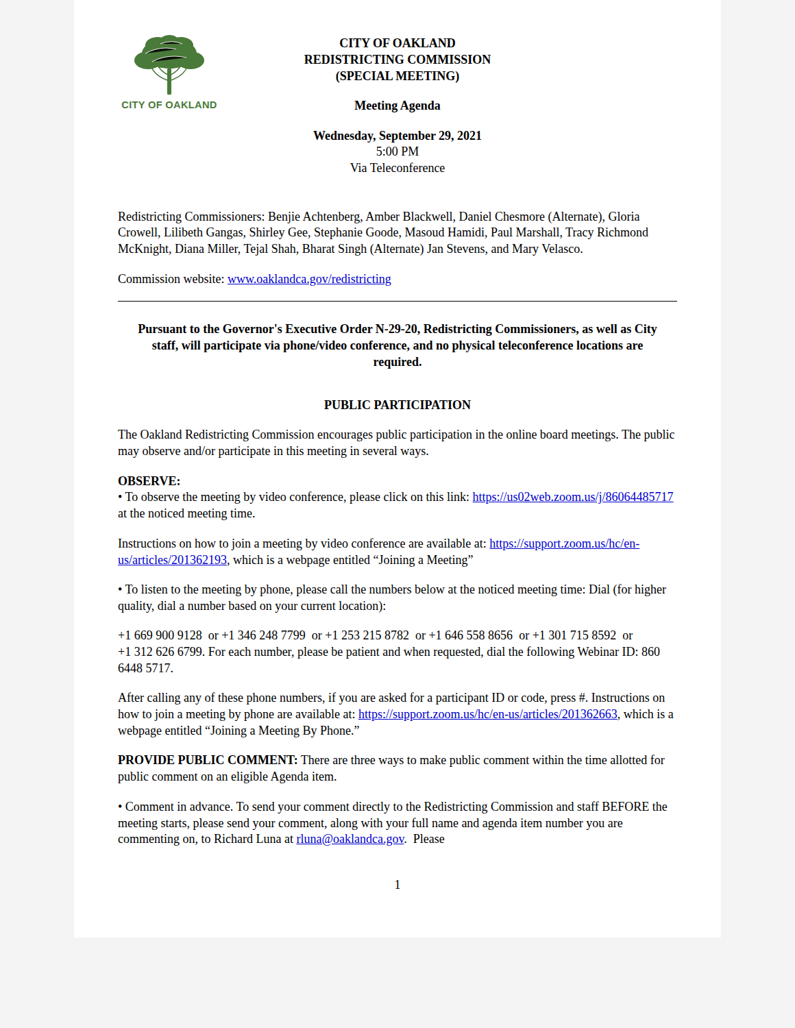CITY OF OAKLAND
CITY OF OAKLAND
REDISTRICTING COMMISSION
(SPECIAL MEETING)
Meeting Agenda
Wednesday, September 29, 2021
5:00 PM
Via Teleconference
Redistricting Commissioners: Benjie Achtenberg, Amber Blackwell, Daniel Chesmore (Alternate), Gloria Crowell, Lilibeth Gangas, Shirley Gee, Stephanie Goode, Masoud Hamidi, Paul Marshall, Tracy Richmond McKnight, Diana Miller, Tejal Shah, Bharat Singh (Alternate) Jan Stevens, and Mary Velasco.
Commission website: www.oaklandca.gov/redistricting
Pursuant to the Governor's Executive Order N-29-20, Redistricting Commissioners, as well as City staff, will participate via phone/video conference, and no physical teleconference locations are required.
Public Participation
The Oakland Redistricting Commission encourages public participation in the online board meetings. The public may observe and/or participate in this meeting in several ways.
OBSERVE:
• To observe the meeting by video conference, please click on this link: https://us02web.zoom.us/j/86064485717 at the noticed meeting time.
Instructions on how to join a meeting by video conference are available at: https://support.zoom.us/hc/en-us/articles/201362193, which is a webpage entitled “Joining a Meeting”
• To listen to the meeting by phone, please call the numbers below at the noticed meeting time: Dial (for higher quality, dial a number based on your current location):
+1 669 900 9128 or +1 346 248 7799 or +1 253 215 8782 or +1 646 558 8656 or +1 301 715 8592 or +1 312 626 6799. For each number, please be patient and when requested, dial the following Webinar ID: 860 6448 5717.
After calling any of these phone numbers, if you are asked for a participant ID or code, press #. Instructions on how to join a meeting by phone are available at: https://support.zoom.us/hc/en-us/articles/201362663, which is a webpage entitled “Joining a Meeting By Phone.”
PROVIDE PUBLIC COMMENT: There are three ways to make public comment within the time allotted for public comment on an eligible Agenda item.
• Comment in advance. To send your comment directly to the Redistricting Commission and staff BEFORE the meeting starts, please send your comment, along with your full name and agenda item number you are commenting on, to Richard Luna at rluna@oaklandca.gov. Please
1